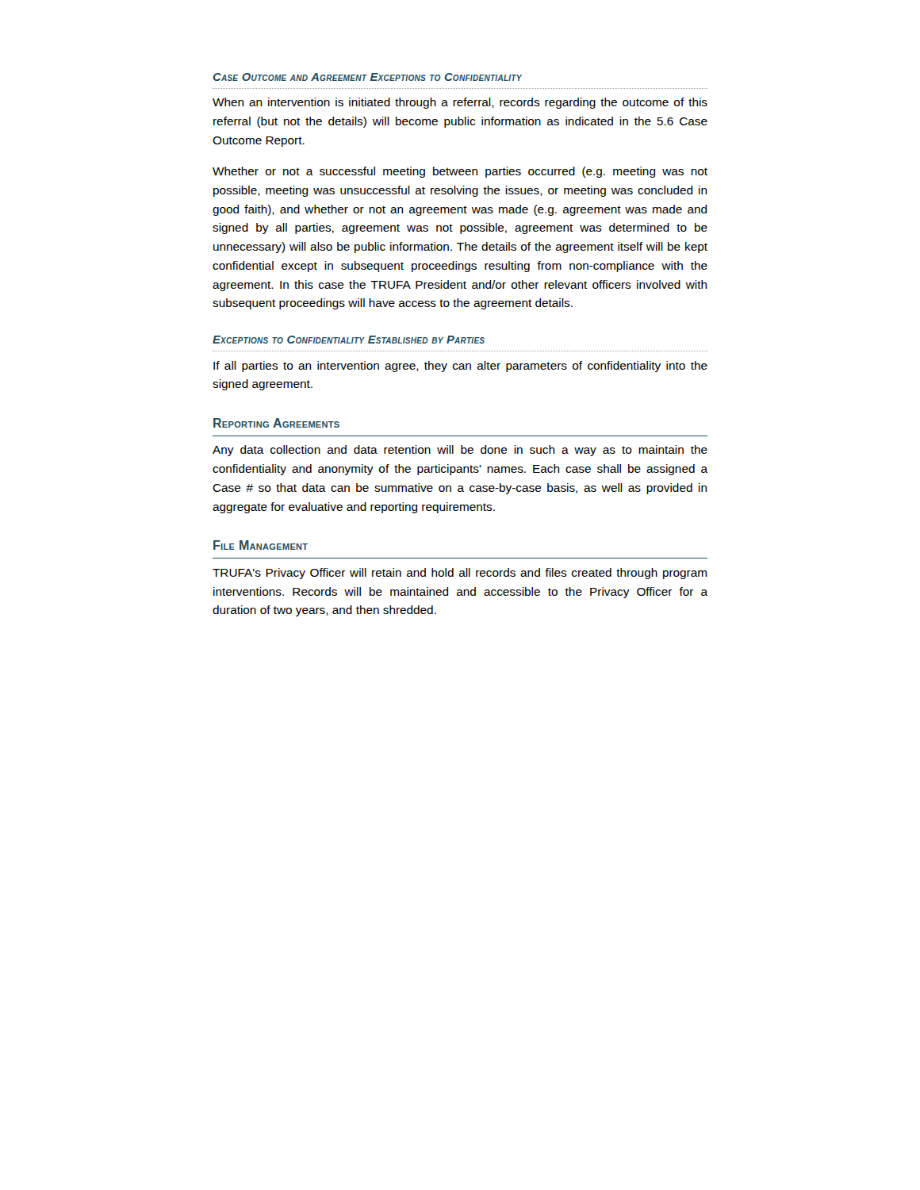Case Outcome and Agreement Exceptions to Confidentiality
When an intervention is initiated through a referral, records regarding the outcome of this referral (but not the details) will become public information as indicated in the 5.6 Case Outcome Report.
Whether or not a successful meeting between parties occurred (e.g. meeting was not possible, meeting was unsuccessful at resolving the issues, or meeting was concluded in good faith), and whether or not an agreement was made (e.g. agreement was made and signed by all parties, agreement was not possible, agreement was determined to be unnecessary) will also be public information. The details of the agreement itself will be kept confidential except in subsequent proceedings resulting from non-compliance with the agreement. In this case the TRUFA President and/or other relevant officers involved with subsequent proceedings will have access to the agreement details.
Exceptions to Confidentiality Established by Parties
If all parties to an intervention agree, they can alter parameters of confidentiality into the signed agreement.
Reporting Agreements
Any data collection and data retention will be done in such a way as to maintain the confidentiality and anonymity of the participants' names. Each case shall be assigned a Case # so that data can be summative on a case-by-case basis, as well as provided in aggregate for evaluative and reporting requirements.
File Management
TRUFA's Privacy Officer will retain and hold all records and files created through program interventions. Records will be maintained and accessible to the Privacy Officer for a duration of two years, and then shredded.